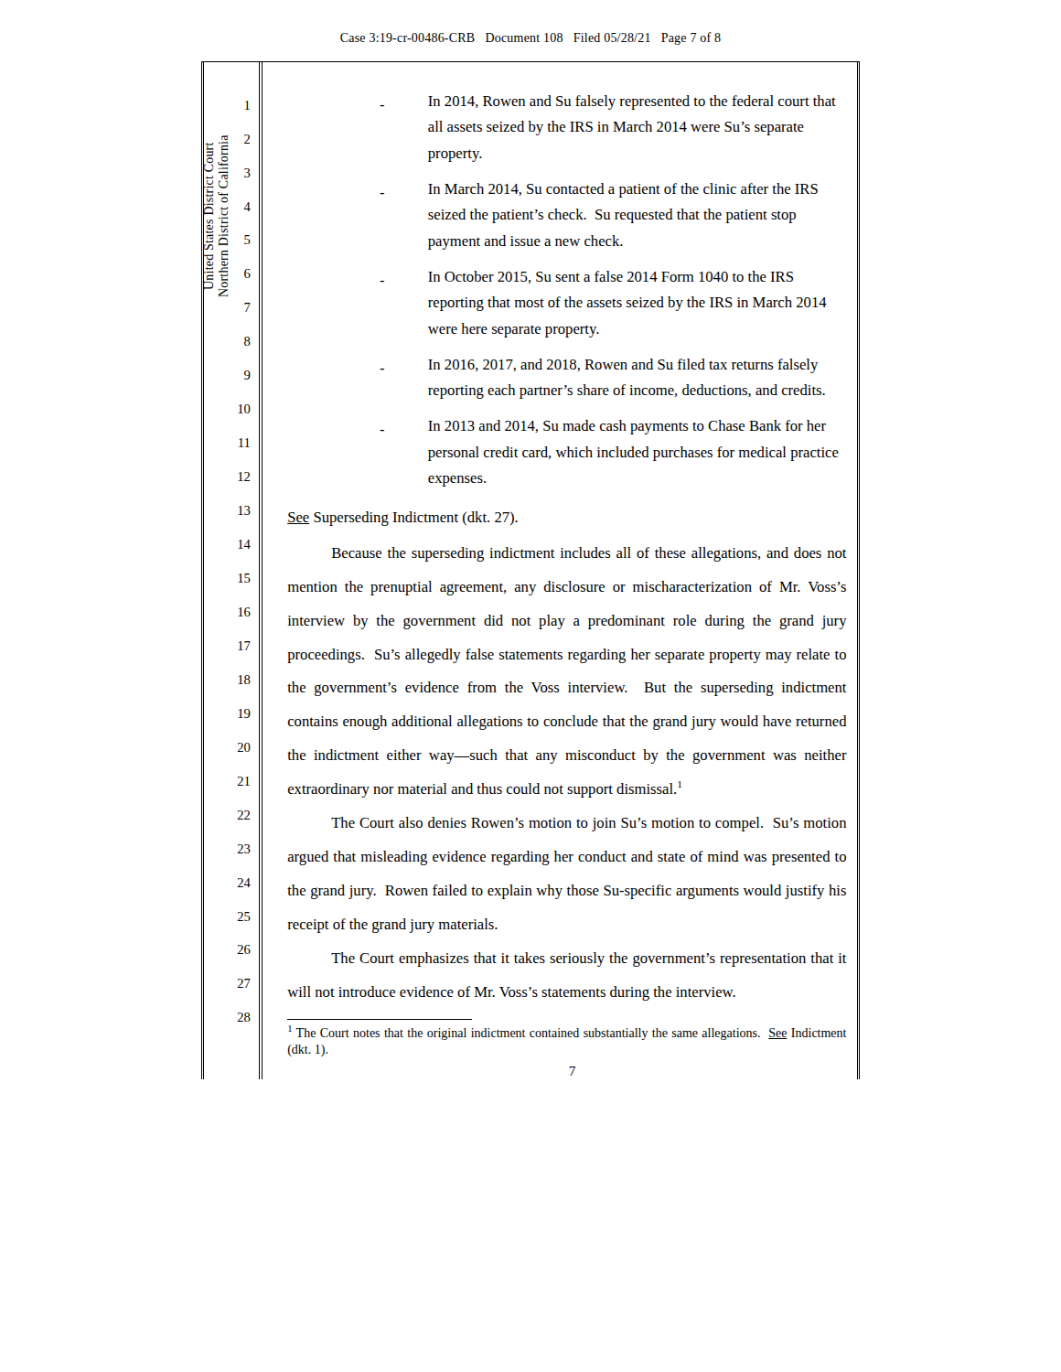Case 3:19-cr-00486-CRB Document 108 Filed 05/28/21 Page 7 of 8
1
2
3
4
5
6
7
8
9
10
11
12
13
14
15
16
17
18
19
20
21
22
23
24
25
26
27
28
United States District Court
Northern District of California
-
In 2014, Rowen and Su falsely represented to the federal court that all assets seized by the IRS in March 2014 were Su’s separate property.
-
In March 2014, Su contacted a patient of the clinic after the IRS seized the patient’s check. Su requested that the patient stop payment and issue a new check.
-
In October 2015, Su sent a false 2014 Form 1040 to the IRS reporting that most of the assets seized by the IRS in March 2014 were here separate property.
-
In 2016, 2017, and 2018, Rowen and Su filed tax returns falsely reporting each partner’s share of income, deductions, and credits.
-
In 2013 and 2014, Su made cash payments to Chase Bank for her personal credit card, which included purchases for medical practice expenses.
See Superseding Indictment (dkt. 27).
Because the superseding indictment includes all of these allegations, and does not mention the prenuptial agreement, any disclosure or mischaracterization of Mr. Voss’s interview by the government did not play a predominant role during the grand jury proceedings. Su’s allegedly false statements regarding her separate property may relate to the government’s evidence from the Voss interview. But the superseding indictment contains enough additional allegations to conclude that the grand jury would have returned the indictment either way—such that any misconduct by the government was neither extraordinary nor material and thus could not support dismissal.1
The Court also denies Rowen’s motion to join Su’s motion to compel. Su’s motion argued that misleading evidence regarding her conduct and state of mind was presented to the grand jury. Rowen failed to explain why those Su-specific arguments would justify his receipt of the grand jury materials.
The Court emphasizes that it takes seriously the government’s representation that it will not introduce evidence of Mr. Voss’s statements during the interview.
1 The Court notes that the original indictment contained substantially the same allegations. See Indictment (dkt. 1).
7